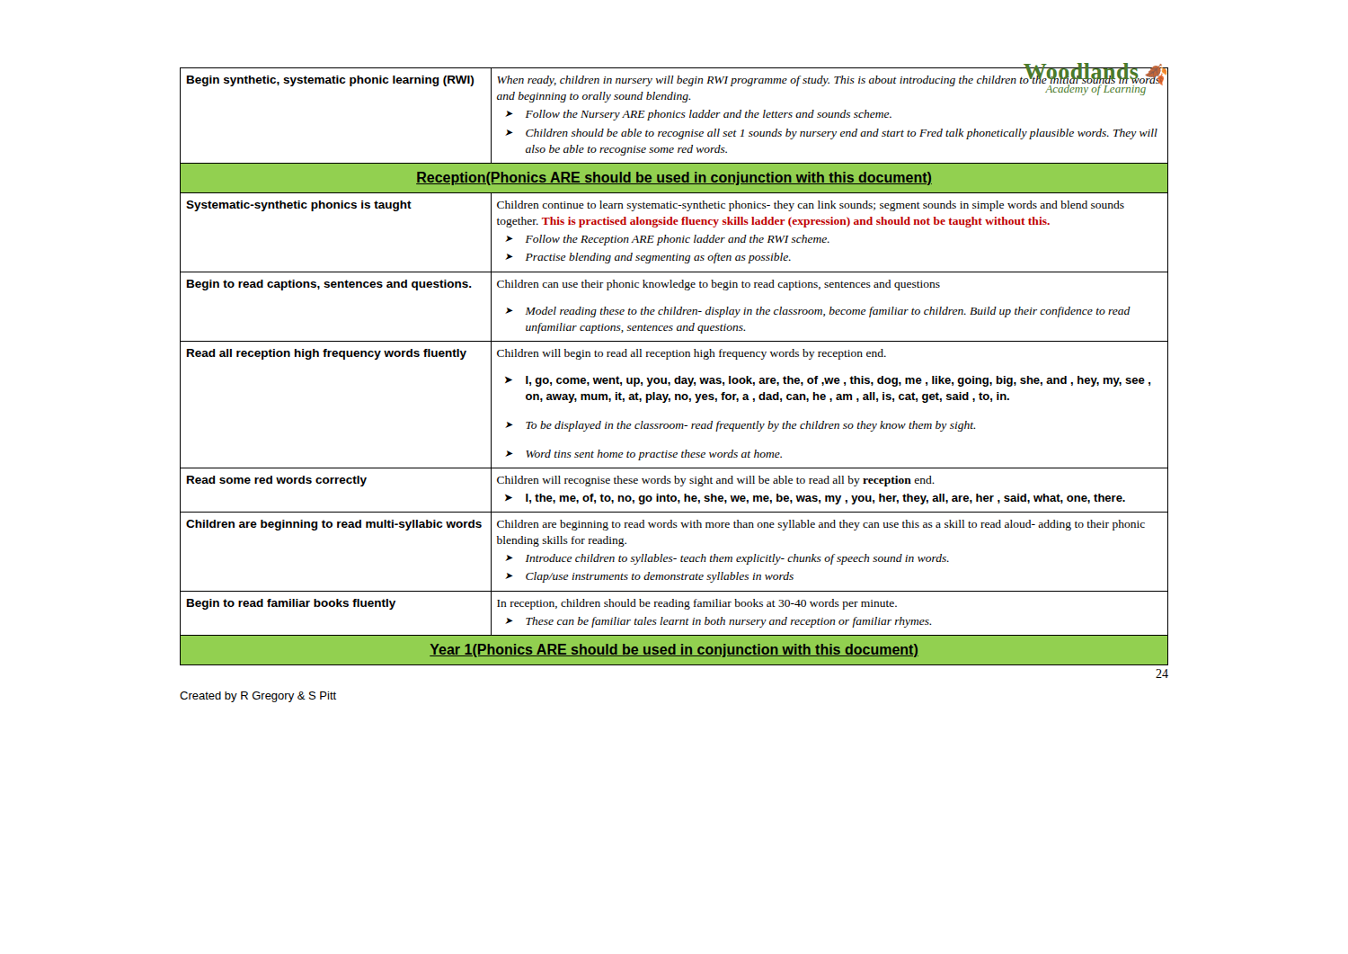Woodlands 🍂
Academy of Learning
| Begin synthetic, systematic phonic learning (RWI) | When ready, children in nursery will begin RWI programme of study. This is about introducing the children to the initial sounds in words and beginning to orally sound blending. Follow the Nursery ARE phonics ladder and the letters and sounds scheme. Children should be able to recognise all set 1 sounds by nursery end and start to Fred talk phonetically plausible words. They will also be able to recognise some red words. |
| Reception(Phonics ARE should be used in conjunction with this document) |
| Systematic-synthetic phonics is taught | Children continue to learn systematic-synthetic phonics- they can link sounds; segment sounds in simple words and blend sounds together. This is practised alongside fluency skills ladder (expression) and should not be taught without this. Follow the Reception ARE phonic ladder and the RWI scheme. Practise blending and segmenting as often as possible. |
| Begin to read captions, sentences and questions. | Children can use their phonic knowledge to begin to read captions, sentences and questions Model reading these to the children- display in the classroom, become familiar to children. Build up their confidence to read unfamiliar captions, sentences and questions. |
| Read all reception high frequency words fluently | Children will begin to read all reception high frequency words by reception end. I, go, come, went, up, you, day, was, look, are, the, of ,we , this, dog, me , like, going, big, she, and , hey, my, see , on, away, mum, it, at, play, no, yes, for, a , dad, can, he , am , all, is, cat, get, said , to, in. To be displayed in the classroom- read frequently by the children so they know them by sight. Word tins sent home to practise these words at home. |
| Read some red words correctly | Children will recognise these words by sight and will be able to read all by reception end. I, the, me, of, to, no, go into, he, she, we, me, be, was, my , you, her, they, all, are, her , said, what, one, there. |
| Children are beginning to read multi-syllabic words | Children are beginning to read words with more than one syllable and they can use this as a skill to read aloud- adding to their phonic blending skills for reading. Introduce children to syllables- teach them explicitly- chunks of speech sound in words. Clap/use instruments to demonstrate syllables in words |
| Begin to read familiar books fluently | In reception, children should be reading familiar books at 30-40 words per minute. These can be familiar tales learnt in both nursery and reception or familiar rhymes. |
| Year 1(Phonics ARE should be used in conjunction with this document) |
24
Created by R Gregory & S Pitt